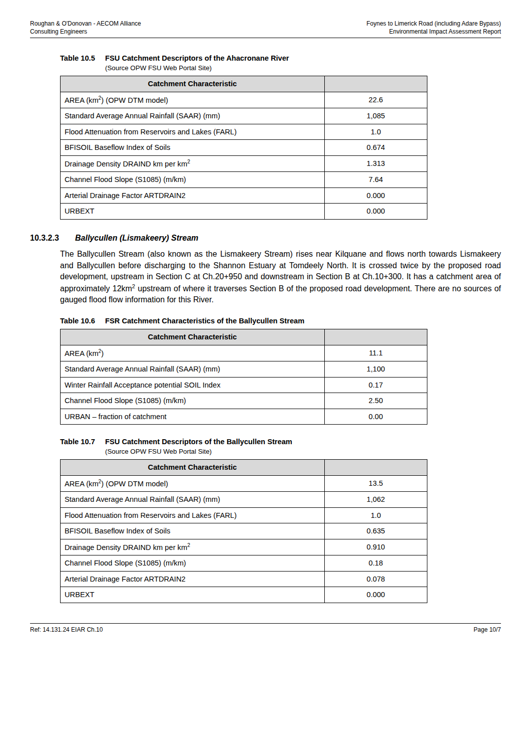Roughan & O'Donovan - AECOM Alliance
Consulting Engineers
Foynes to Limerick Road (including Adare Bypass)
Environmental Impact Assessment Report
Table 10.5 FSU Catchment Descriptors of the Ahacronane River (Source OPW FSU Web Portal Site)
| Catchment Characteristic | |
| --- | --- |
| AREA (km 2 ) (OPW DTM model) | 22.6 |
| Standard Average Annual Rainfall (SAAR) (mm) | 1,085 |
| Flood Attenuation from Reservoirs and Lakes (FARL) | 1.0 |
| BFISOIL Baseflow Index of Soils | 0.674 |
| Drainage Density DRAIND km per km 2 | 1.313 |
| Channel Flood Slope (S1085) (m/km) | 7.64 |
| Arterial Drainage Factor ARTDRAIN2 | 0.000 |
| URBEXT | 0.000 |
10.3.2.3 Ballycullen (Lismakeery) Stream
The Ballycullen Stream (also known as the Lismakeery Stream) rises near Kilquane and flows north towards Lismakeery and Ballycullen before discharging to the Shannon Estuary at Tomdeely North. It is crossed twice by the proposed road development, upstream in Section C at Ch.20+950 and downstream in Section B at Ch.10+300. It has a catchment area of approximately 12km2 upstream of where it traverses Section B of the proposed road development. There are no sources of gauged flood flow information for this River.
Table 10.6 FSR Catchment Characteristics of the Ballycullen Stream
| Catchment Characteristic | |
| --- | --- |
| AREA (km 2 ) | 11.1 |
| Standard Average Annual Rainfall (SAAR) (mm) | 1,100 |
| Winter Rainfall Acceptance potential SOIL Index | 0.17 |
| Channel Flood Slope (S1085) (m/km) | 2.50 |
| URBAN – fraction of catchment | 0.00 |
Table 10.7 FSU Catchment Descriptors of the Ballycullen Stream (Source OPW FSU Web Portal Site)
| Catchment Characteristic | |
| --- | --- |
| AREA (km 2 ) (OPW DTM model) | 13.5 |
| Standard Average Annual Rainfall (SAAR) (mm) | 1,062 |
| Flood Attenuation from Reservoirs and Lakes (FARL) | 1.0 |
| BFISOIL Baseflow Index of Soils | 0.635 |
| Drainage Density DRAIND km per km 2 | 0.910 |
| Channel Flood Slope (S1085) (m/km) | 0.18 |
| Arterial Drainage Factor ARTDRAIN2 | 0.078 |
| URBEXT | 0.000 |
Ref: 14.131.24 EIAR Ch.10
Page 10/7